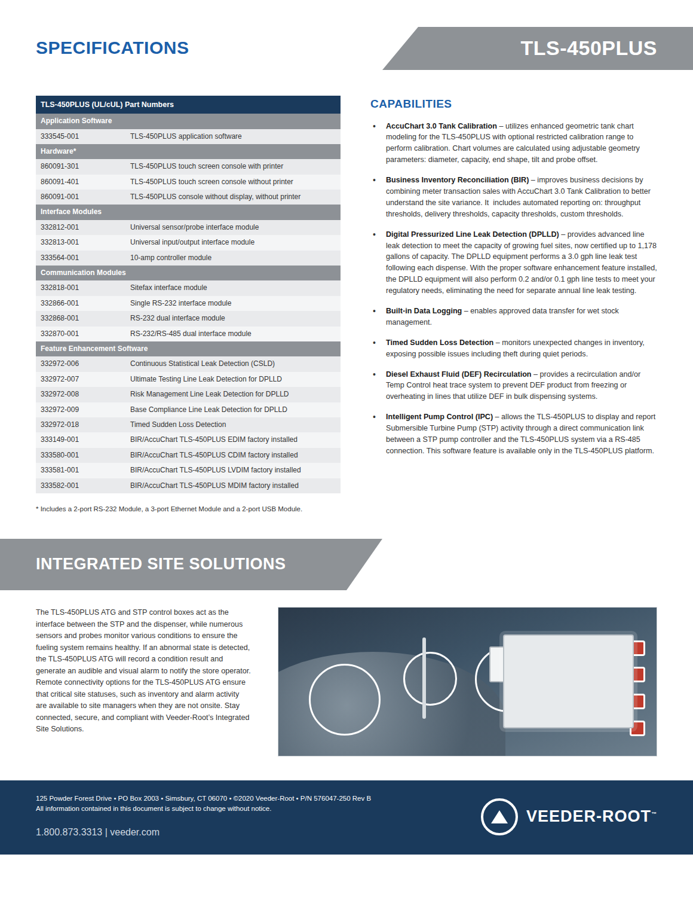SPECIFICATIONS
TLS-450PLUS
| TLS-450PLUS (UL/cUL) Part Numbers |
| --- |
| Application Software |
| 333545-001 | TLS-450PLUS application software |
| Hardware* |
| 860091-301 | TLS-450PLUS touch screen console with printer |
| 860091-401 | TLS-450PLUS touch screen console without printer |
| 860091-001 | TLS-450PLUS console without display, without printer |
| Interface Modules |
| 332812-001 | Universal sensor/probe interface module |
| 332813-001 | Universal input/output interface module |
| 333564-001 | 10-amp controller module |
| Communication Modules |
| 332818-001 | Sitefax interface module |
| 332866-001 | Single RS-232 interface module |
| 332868-001 | RS-232 dual interface module |
| 332870-001 | RS-232/RS-485 dual interface module |
| Feature Enhancement Software |
| 332972-006 | Continuous Statistical Leak Detection (CSLD) |
| 332972-007 | Ultimate Testing Line Leak Detection for DPLLD |
| 332972-008 | Risk Management Line Leak Detection for DPLLD |
| 332972-009 | Base Compliance Line Leak Detection for DPLLD |
| 332972-018 | Timed Sudden Loss Detection |
| 333149-001 | BIR/AccuChart TLS-450PLUS EDIM factory installed |
| 333580-001 | BIR/AccuChart TLS-450PLUS CDIM factory installed |
| 333581-001 | BIR/AccuChart TLS-450PLUS LVDIM factory installed |
| 333582-001 | BIR/AccuChart TLS-450PLUS MDIM factory installed |
* Includes a 2-port RS-232 Module, a 3-port Ethernet Module and a 2-port USB Module.
CAPABILITIES
AccuChart 3.0 Tank Calibration – utilizes enhanced geometric tank chart modeling for the TLS-450PLUS with optional restricted calibration range to perform calibration. Chart volumes are calculated using adjustable geometry parameters: diameter, capacity, end shape, tilt and probe offset.
Business Inventory Reconciliation (BIR) – improves business decisions by combining meter transaction sales with AccuChart 3.0 Tank Calibration to better understand the site variance. It includes automated reporting on: throughput thresholds, delivery thresholds, capacity thresholds, custom thresholds.
Digital Pressurized Line Leak Detection (DPLLD) – provides advanced line leak detection to meet the capacity of growing fuel sites, now certified up to 1,178 gallons of capacity. The DPLLD equipment performs a 3.0 gph line leak test following each dispense. With the proper software enhancement feature installed, the DPLLD equipment will also perform 0.2 and/or 0.1 gph line tests to meet your regulatory needs, eliminating the need for separate annual line leak testing.
Built-in Data Logging – enables approved data transfer for wet stock management.
Timed Sudden Loss Detection – monitors unexpected changes in inventory, exposing possible issues including theft during quiet periods.
Diesel Exhaust Fluid (DEF) Recirculation – provides a recirculation and/or Temp Control heat trace system to prevent DEF product from freezing or overheating in lines that utilize DEF in bulk dispensing systems.
Intelligent Pump Control (IPC) – allows the TLS-450PLUS to display and report Submersible Turbine Pump (STP) activity through a direct communication link between a STP pump controller and the TLS-450PLUS system via a RS-485 connection. This software feature is available only in the TLS-450PLUS platform.
INTEGRATED SITE SOLUTIONS
The TLS-450PLUS ATG and STP control boxes act as the interface between the STP and the dispenser, while numerous sensors and probes monitor various conditions to ensure the fueling system remains healthy. If an abnormal state is detected, the TLS-450PLUS ATG will record a condition result and generate an audible and visual alarm to notify the store operator. Remote connectivity options for the TLS-450PLUS ATG ensure that critical site statuses, such as inventory and alarm activity are available to site managers when they are not onsite. Stay connected, secure, and compliant with Veeder-Root’s Integrated Site Solutions.
125 Powder Forest Drive • PO Box 2003 • Simsbury, CT 06070 • ©2020 Veeder-Root • P/N 576047-250 Rev B
All information contained in this document is subject to change without notice.
1.800.873.3313 | veeder.com
VEEDER-ROOT™